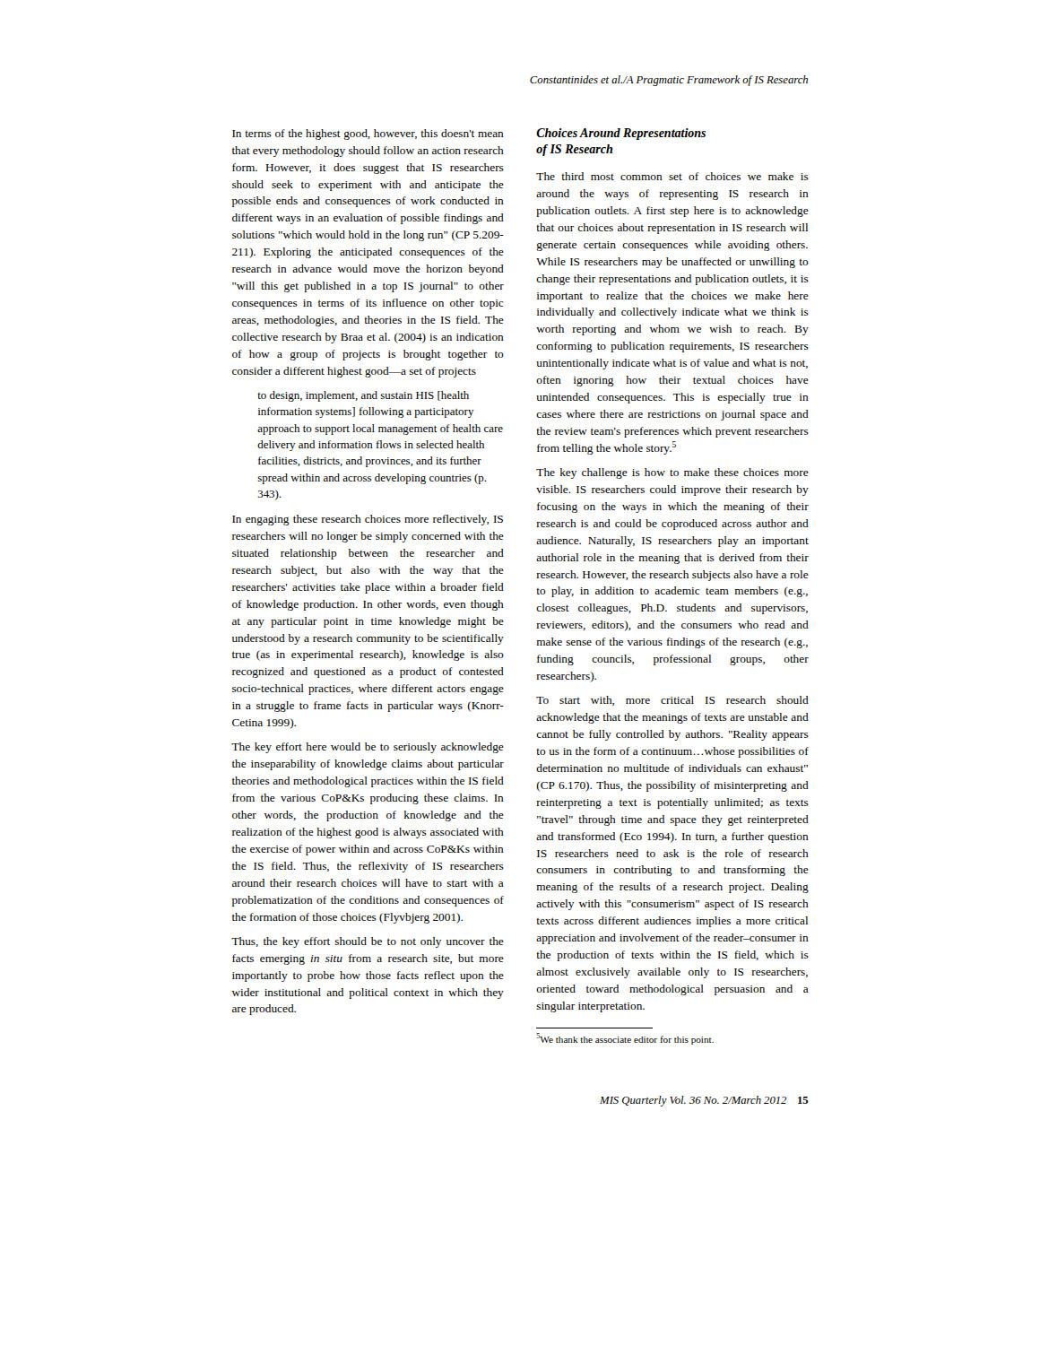Constantinides et al./A Pragmatic Framework of IS Research
In terms of the highest good, however, this doesn't mean that every methodology should follow an action research form. However, it does suggest that IS researchers should seek to experiment with and anticipate the possible ends and consequences of work conducted in different ways in an evaluation of possible findings and solutions "which would hold in the long run" (CP 5.209-211). Exploring the anticipated consequences of the research in advance would move the horizon beyond "will this get published in a top IS journal" to other consequences in terms of its influence on other topic areas, methodologies, and theories in the IS field. The collective research by Braa et al. (2004) is an indication of how a group of projects is brought together to consider a different highest good—a set of projects
to design, implement, and sustain HIS [health information systems] following a participatory approach to support local management of health care delivery and information flows in selected health facilities, districts, and provinces, and its further spread within and across developing countries (p. 343).
In engaging these research choices more reflectively, IS researchers will no longer be simply concerned with the situated relationship between the researcher and research subject, but also with the way that the researchers' activities take place within a broader field of knowledge production. In other words, even though at any particular point in time knowledge might be understood by a research community to be scientifically true (as in experimental research), knowledge is also recognized and questioned as a product of contested socio-technical practices, where different actors engage in a struggle to frame facts in particular ways (Knorr-Cetina 1999).
The key effort here would be to seriously acknowledge the inseparability of knowledge claims about particular theories and methodological practices within the IS field from the various CoP&Ks producing these claims. In other words, the production of knowledge and the realization of the highest good is always associated with the exercise of power within and across CoP&Ks within the IS field. Thus, the reflexivity of IS researchers around their research choices will have to start with a problematization of the conditions and consequences of the formation of those choices (Flyvbjerg 2001).
Thus, the key effort should be to not only uncover the facts emerging in situ from a research site, but more importantly to probe how those facts reflect upon the wider institutional and political context in which they are produced.
Choices Around Representations
of IS Research
The third most common set of choices we make is around the ways of representing IS research in publication outlets. A first step here is to acknowledge that our choices about representation in IS research will generate certain consequences while avoiding others. While IS researchers may be unaffected or unwilling to change their representations and publication outlets, it is important to realize that the choices we make here individually and collectively indicate what we think is worth reporting and whom we wish to reach. By conforming to publication requirements, IS researchers unintentionally indicate what is of value and what is not, often ignoring how their textual choices have unintended consequences. This is especially true in cases where there are restrictions on journal space and the review team's preferences which prevent researchers from telling the whole story.5
The key challenge is how to make these choices more visible. IS researchers could improve their research by focusing on the ways in which the meaning of their research is and could be coproduced across author and audience. Naturally, IS researchers play an important authorial role in the meaning that is derived from their research. However, the research subjects also have a role to play, in addition to academic team members (e.g., closest colleagues, Ph.D. students and supervisors, reviewers, editors), and the consumers who read and make sense of the various findings of the research (e.g., funding councils, professional groups, other researchers).
To start with, more critical IS research should acknowledge that the meanings of texts are unstable and cannot be fully controlled by authors. "Reality appears to us in the form of a continuum…whose possibilities of determination no multitude of individuals can exhaust" (CP 6.170). Thus, the possibility of misinterpreting and reinterpreting a text is potentially unlimited; as texts "travel" through time and space they get reinterpreted and transformed (Eco 1994). In turn, a further question IS researchers need to ask is the role of research consumers in contributing to and transforming the meaning of the results of a research project. Dealing actively with this "consumerism" aspect of IS research texts across different audiences implies a more critical appreciation and involvement of the reader–consumer in the production of texts within the IS field, which is almost exclusively available only to IS researchers, oriented toward methodological persuasion and a singular interpretation.
5We thank the associate editor for this point.
MIS Quarterly Vol. 36 No. 2/March 201215